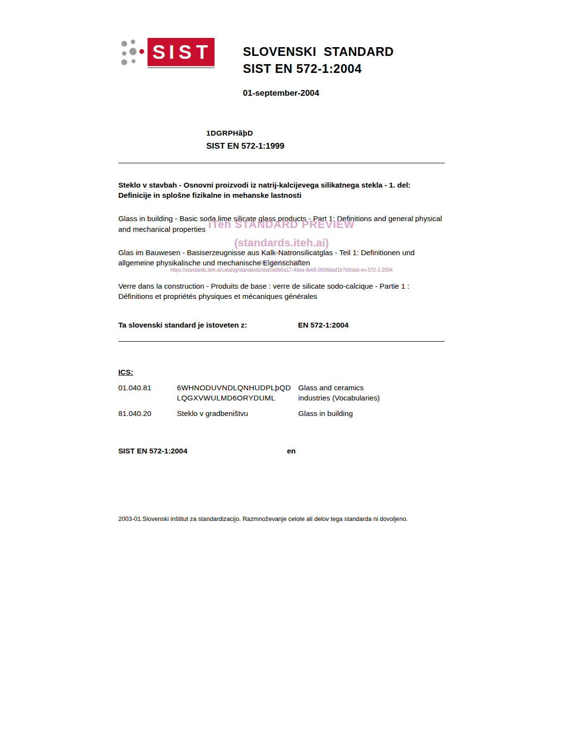S I S T
SLOVENSKI STANDARD
SIST EN 572-1:2004
01-september-2004
1DGRPHãþD
SIST EN 572-1:1999
Steklo v stavbah - Osnovni proizvodi iz natrij-kalcijevega silikatnega stekla - 1. del: Definicije in splošne fizikalne in mehanske lastnosti
Glass in building - Basic soda lime silicate glass products - Part 1: Definitions and general physical and mechanical properties
Glas im Bauwesen - Basiserzeugnisse aus Kalk-Natronsilicatglas - Teil 1: Definitionen und allgemeine physikalische und mechanische Eigenschaften
Verre dans la construction - Produits de base : verre de silicate sodo-calcique - Partie 1 : Définitions et propriétés physiques et mécaniques générales
iTeh STANDARD PREVIEW
(standards.iteh.ai)
SIST EN 572-1:2004
https://standards.iteh.ai/catalog/standards/sist/0a0b0a17-43ea-9eb5-0606dad1b7d3/sist-en-572-1-2004
Ta slovenski standard je istoveten z:
EN 572-1:2004
ICS:
| 01.040.81 | 6WHNODUVNDLQNHUDPLþQD LQGXVWULMD6ORYDUML | Glass and ceramics industries (Vocabularies) |
| 81.040.20 | Steklo v gradbeništvu | Glass in building |
SIST EN 572-1:2004
en
2003-01.Slovenski inštitut za standardizacijo. Razmnoževanje celote ali delov tega standarda ni dovoljeno.